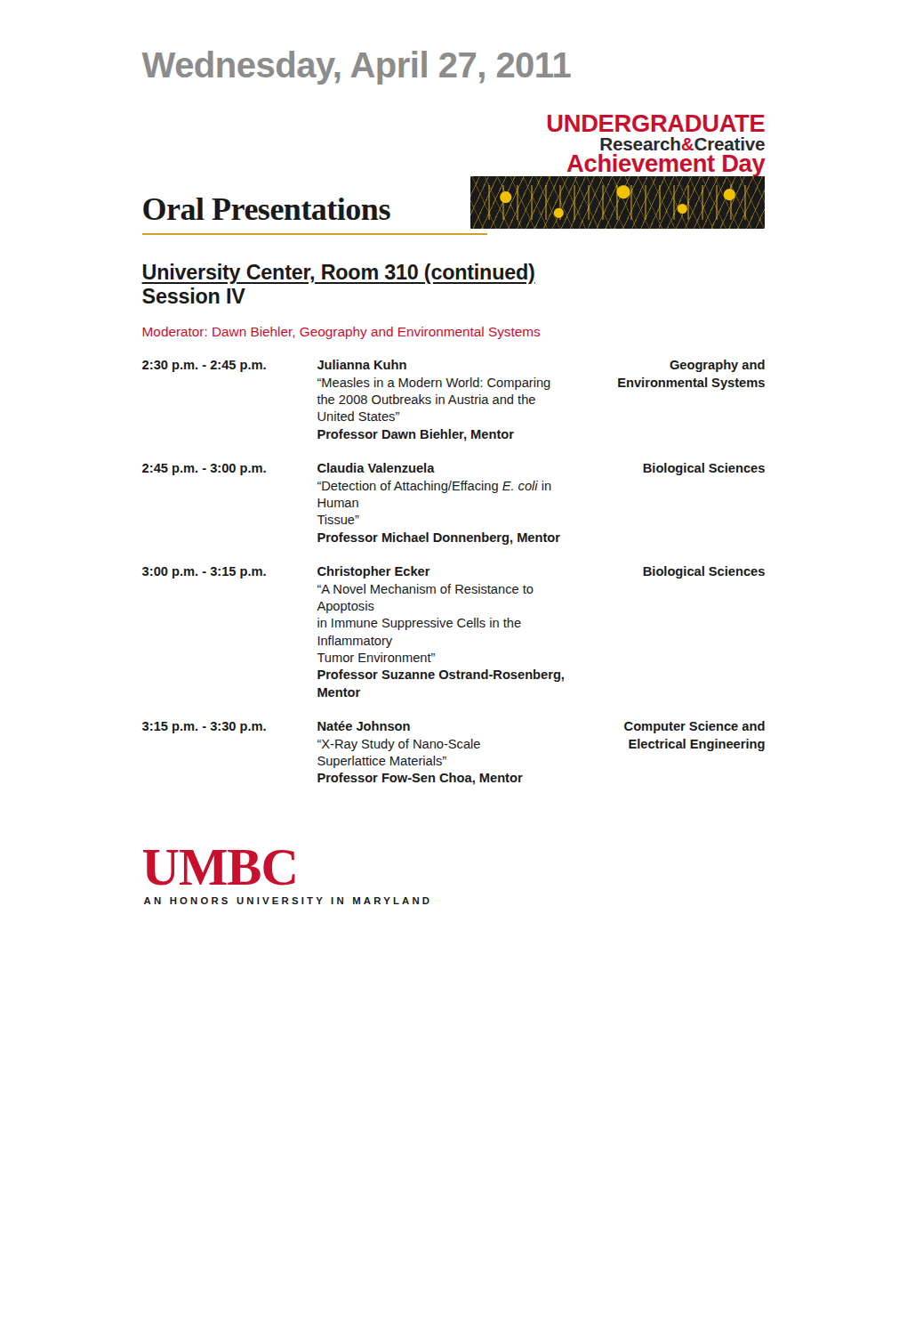Wednesday, April 27, 2011
Oral Presentations
Undergraduate
Research&Creative
Achievement Day
University Center, Room 310 (continued)
Session IV
Moderator: Dawn Biehler, Geography and Environmental Systems
| 2:30 p.m. - 2:45 p.m. | Julianna Kuhn “Measles in a Modern World: Comparing the 2008 Outbreaks in Austria and the United States” Professor Dawn Biehler, Mentor | Geography and Environmental Systems |
| 2:45 p.m. - 3:00 p.m. | Claudia Valenzuela “Detection of Attaching/Effacing E. coli in Human Tissue” Professor Michael Donnenberg, Mentor | Biological Sciences |
| 3:00 p.m. - 3:15 p.m. | Christopher Ecker “A Novel Mechanism of Resistance to Apoptosis in Immune Suppressive Cells in the Inflammatory Tumor Environment” Professor Suzanne Ostrand-Rosenberg, Mentor | Biological Sciences |
| 3:15 p.m. - 3:30 p.m. | Natée Johnson “X-Ray Study of Nano-Scale Superlattice Materials” Professor Fow-Sen Choa, Mentor | Computer Science and Electrical Engineering |
UMBC
AN HONORS UNIVERSITY IN MARYLAND